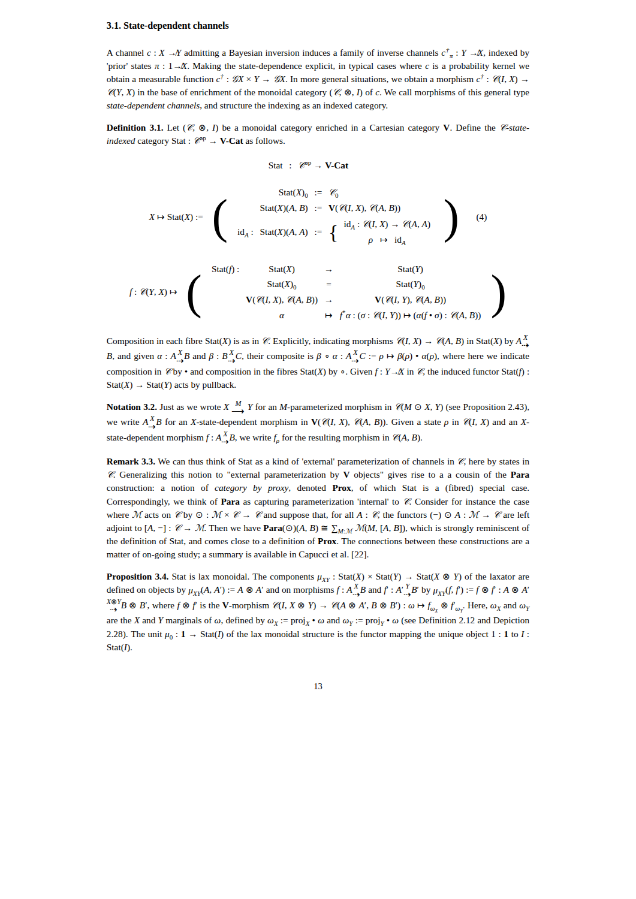3.1. State-dependent channels
A channel c : X ↛Y admitting a Bayesian inversion induces a family of inverse channels c†π : Y ↛X, indexed by 'prior' states π : 1↛X. Making the state-dependence explicit, in typical cases where c is a probability kernel we obtain a measurable function c† : 𝒢X × Y → 𝒢X. In more general situations, we obtain a morphism c† : 𝒞(I, X) → 𝒞(Y, X) in the base of enrichment of the monoidal category (𝒞, ⊗, I) of c. We call morphisms of this general type state-dependent channels, and structure the indexing as an indexed category.
Definition 3.1. Let (𝒞, ⊗, I) be a monoidal category enriched in a Cartesian category V. Define the 𝒞-state-indexed category Stat : 𝒞op → V-Cat as follows.
| Stat | : | 𝒞 op → V-Cat | | | |
| X ↦ Stat ( X ) := | ( | / / Stat ( X ) 0 / := / 𝒞 0 / / / Stat ( X )( A , B ) / := / V ( 𝒞 ( I , X ), 𝒞 ( A , B )) / / id A : / Stat ( X )( A , A ) / := / { / id A : 𝒞 ( I , X ) → 𝒞 ( A , A ) / / ρ ↦ id A / / | ) | (4) |
| f : 𝒞 ( Y , X ) ↦ | ( | / Stat ( f ) : / Stat ( X ) / → / Stat ( Y ) / / / Stat ( X ) 0 / = / Stat ( Y ) 0 / / / V ( 𝒞 ( I , X ), 𝒞 ( A , B )) / → / V ( 𝒞 ( I , Y ), 𝒞 ( A , B )) / / / α / ↦ / f * α : ( σ : 𝒞 ( I , Y )) ↦ ( α ( f • σ ) : 𝒞 ( A , B )) / | ) |
Composition in each fibre Stat(X) is as in 𝒞. Explicitly, indicating morphisms 𝒞(I, X) → 𝒞(A, B) in Stat(X) by AX⇢B, and given α : AX⇢B and β : BX⇢C, their composite is β ∘ α : AX⇢C := ρ ↦ β(ρ) • α(ρ), where here we indicate composition in 𝒞 by • and composition in the fibres Stat(X) by ∘. Given f : Y↛X in 𝒞, the induced functor Stat(f) : Stat(X) → Stat(Y) acts by pullback.
Notation 3.2. Just as we wrote X M⟶ Y for an M-parameterized morphism in 𝒞(M ⊙ X, Y) (see Proposition 2.43), we write AX⇢B for an X-state-dependent morphism in V(𝒞(I, X), 𝒞(A, B)). Given a state ρ in 𝒞(I, X) and an X-state-dependent morphism f : AX⇢B, we write fρ for the resulting morphism in 𝒞(A, B).
Remark 3.3. We can thus think of Stat as a kind of 'external' parameterization of channels in 𝒞, here by states in 𝒞. Generalizing this notion to "external parameterization by V objects" gives rise to a a cousin of the Para construction: a notion of category by proxy, denoted Prox, of which Stat is a (fibred) special case. Correspondingly, we think of Para as capturing parameterization 'internal' to 𝒞. Consider for instance the case where ℳ acts on 𝒞 by ⊙ : ℳ × 𝒞 → 𝒞 and suppose that, for all A : 𝒞, the functors (−) ⊙ A : ℳ → 𝒞 are left adjoint to [A, −] : 𝒞 → ℳ. Then we have Para(⊙)(A, B) ≅ ∑M:ℳ ℳ(M, [A, B]), which is strongly reminiscent of the definition of Stat, and comes close to a definition of Prox. The connections between these constructions are a matter of on-going study; a summary is available in Capucci et al. [22].
Proposition 3.4. Stat is lax monoidal. The components μXY : Stat(X) × Stat(Y) → Stat(X ⊗ Y) of the laxator are defined on objects by μXY(A, A′) := A ⊗ A′ and on morphisms f : AX⇢B and f′ : A′Y⇢B′ by μXY(f, f′) := f ⊗ f′ : A ⊗ A′X⊗Y⇢B ⊗ B′, where f ⊗ f′ is the V-morphism 𝒞(I, X ⊗ Y) → 𝒞(A ⊗ A′, B ⊗ B′) : ω ↦ fωX ⊗ f′ωY. Here, ωX and ωY are the X and Y marginals of ω, defined by ωX := projX • ω and ωY := projY • ω (see Definition 2.12 and Depiction 2.28). The unit μ0 : 1 → Stat(I) of the lax monoidal structure is the functor mapping the unique object 1 : 1 to I : Stat(I).
13